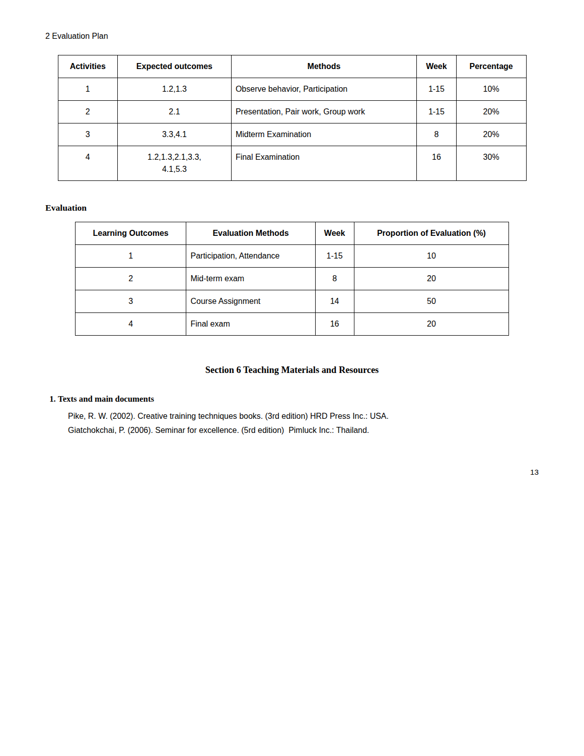2 Evaluation Plan
| Activities | Expected outcomes | Methods | Week | Percentage |
| --- | --- | --- | --- | --- |
| 1 | 1.2,1.3 | Observe behavior, Participation | 1-15 | 10% |
| 2 | 2.1 | Presentation, Pair work, Group work | 1-15 | 20% |
| 3 | 3.3,4.1 | Midterm Examination | 8 | 20% |
| 4 | 1.2,1.3,2.1,3.3, 4.1,5.3 | Final Examination | 16 | 30% |
Evaluation
| Learning Outcomes | Evaluation Methods | Week | Proportion of Evaluation (%) |
| --- | --- | --- | --- |
| 1 | Participation, Attendance | 1-15 | 10 |
| 2 | Mid-term exam | 8 | 20 |
| 3 | Course Assignment | 14 | 50 |
| 4 | Final exam | 16 | 20 |
Section 6 Teaching Materials and Resources
Texts and main documents
Pike, R. W. (2002). Creative training techniques books. (3rd edition) HRD Press Inc.: USA.
Giatchokchai, P. (2006). Seminar for excellence. (5rd edition) Pimluck Inc.: Thailand.
13